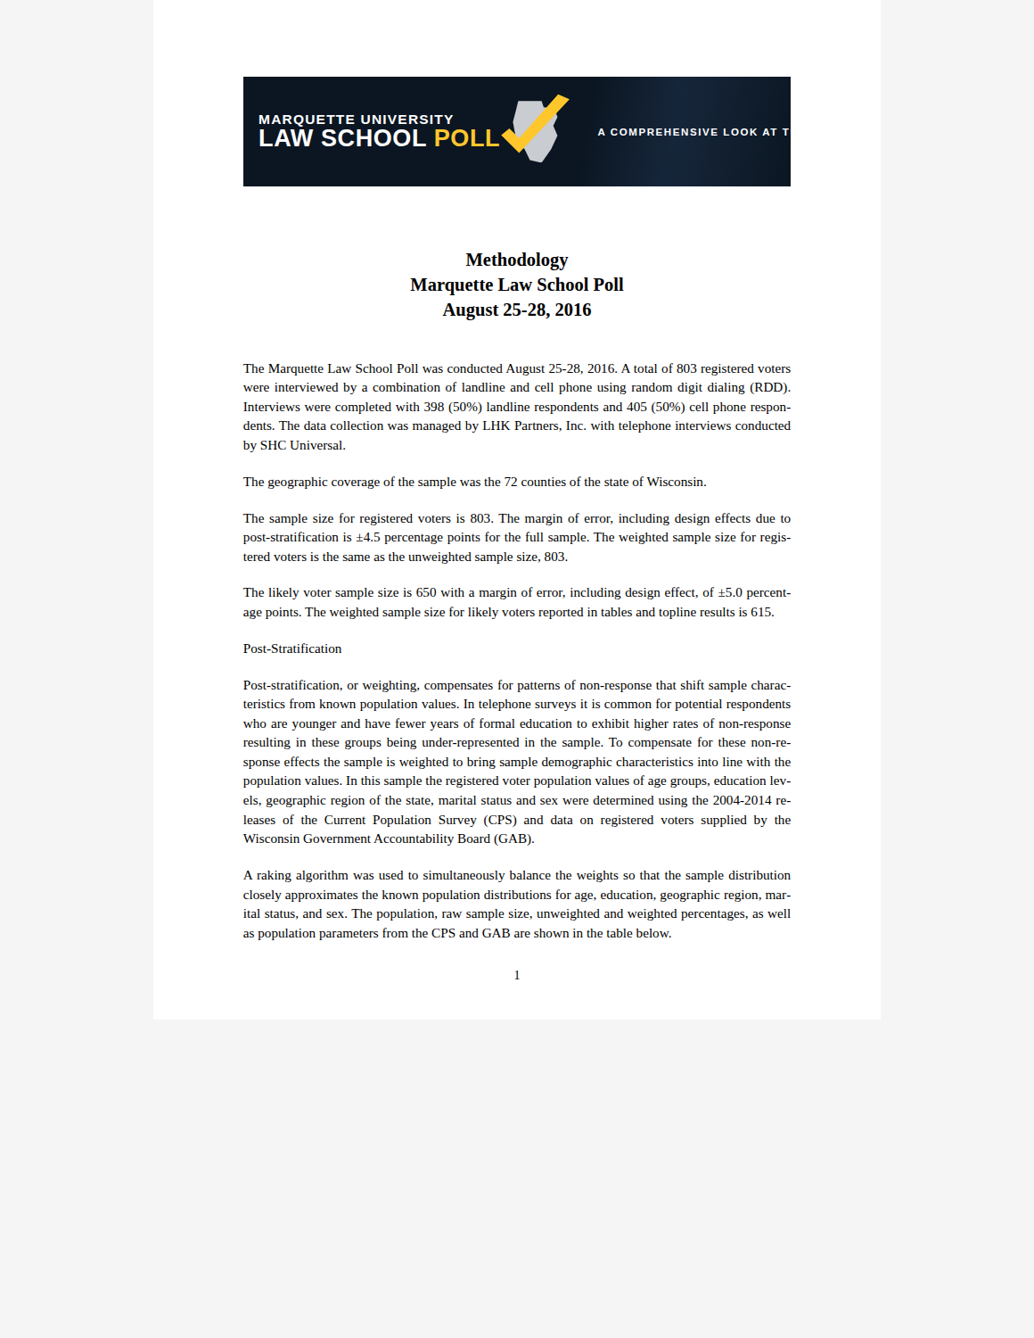MARQUETTE UNIVERSITY LAW SCHOOL POLL
A COMPREHENSIVE LOOK AT THE WISCONSIN VOTE
Methodology
Marquette Law School Poll
August 25-28, 2016
The Marquette Law School Poll was conducted August 25-28, 2016. A total of 803 registered voters were interviewed by a combination of landline and cell phone using random digit dialing (RDD). Interviews were completed with 398 (50%) landline respondents and 405 (50%) cell phone respondents. The data collection was managed by LHK Partners, Inc. with telephone interviews conducted by SHC Universal.
The geographic coverage of the sample was the 72 counties of the state of Wisconsin.
The sample size for registered voters is 803. The margin of error, including design effects due to post-stratification is ±4.5 percentage points for the full sample. The weighted sample size for registered voters is the same as the unweighted sample size, 803.
The likely voter sample size is 650 with a margin of error, including design effect, of ±5.0 percentage points. The weighted sample size for likely voters reported in tables and topline results is 615.
Post-Stratification
Post-stratification, or weighting, compensates for patterns of non-response that shift sample characteristics from known population values. In telephone surveys it is common for potential respondents who are younger and have fewer years of formal education to exhibit higher rates of non-response resulting in these groups being under-represented in the sample. To compensate for these non-response effects the sample is weighted to bring sample demographic characteristics into line with the population values. In this sample the registered voter population values of age groups, education levels, geographic region of the state, marital status and sex were determined using the 2004-2014 releases of the Current Population Survey (CPS) and data on registered voters supplied by the Wisconsin Government Accountability Board (GAB).
A raking algorithm was used to simultaneously balance the weights so that the sample distribution closely approximates the known population distributions for age, education, geographic region, marital status, and sex. The population, raw sample size, unweighted and weighted percentages, as well as population parameters from the CPS and GAB are shown in the table below.
1